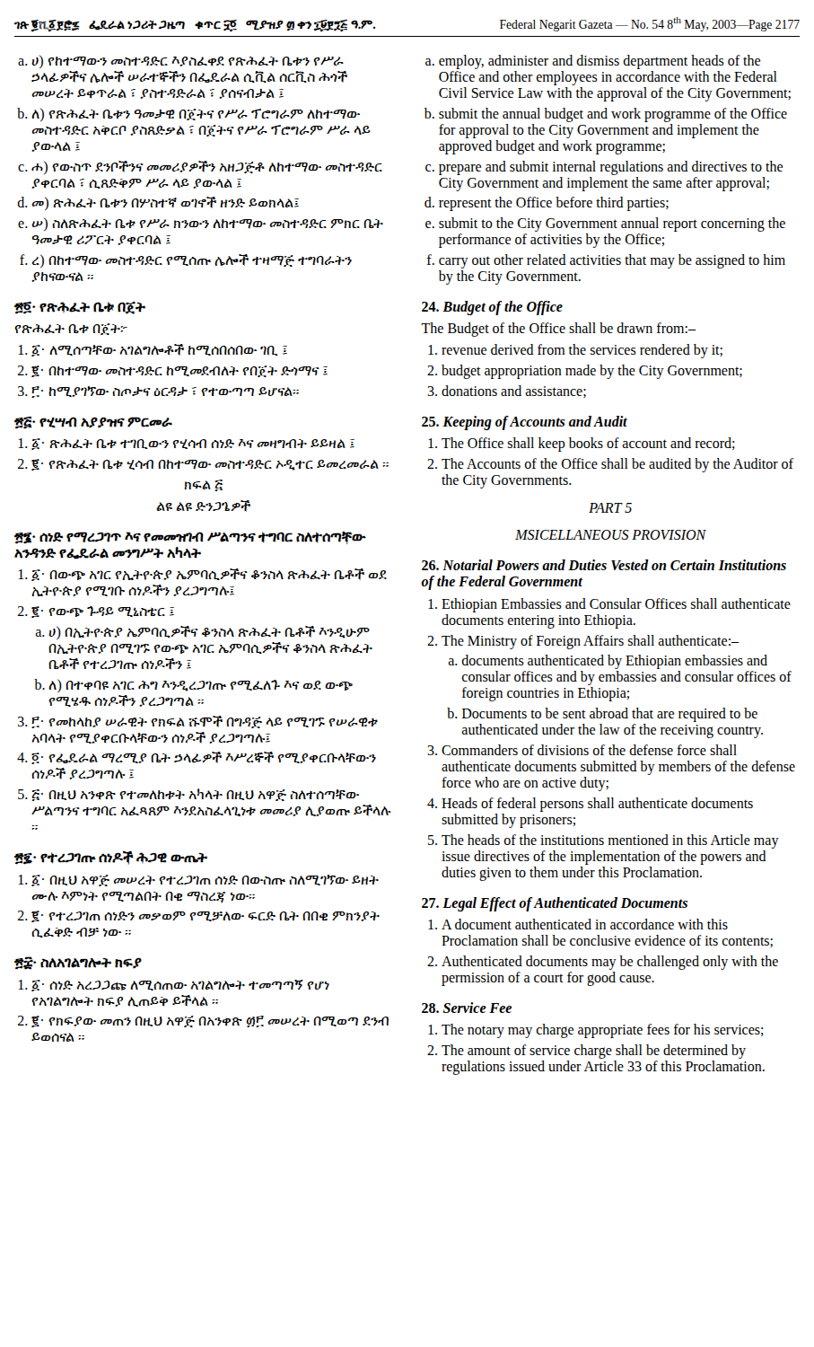ገጽ ፪ሺ፩፻፸፯ ፌዴራል ነጋሪት ጋዜጣ ቁጥር ፶፬ ሚያዝያ ፴ ቀን ፲፱፻፺፭ ዓ.ም. Federal Negarit Gazeta — No. 54 8th May, 2003—Page 2177
ሀ) የከተማውን መስተዳድር እያስፈቀደ የጽሕፈት ቤቱን የሥራ ኃላፊዎችና ሌሎች ሠራተኞችን በፌዴራል ሲቪል ሰርቪስ ሕጎች መሠረት ይቀጥራል ፣ ያስተዳድራል ፣ ያሰናብታል ፤
ለ) የጽሕፈት ቤቱን ዓመታዊ በጀትና የሥራ ፕሮግራም ለከተማው መስተዳድር አቅርቦ ያስጸድቃል ፣ በጀትና የሥራ ፕሮግራም ሥራ ላይ ያውላል ፤
ሐ) የውስጥ ደንቦችንና መመሪያዎችን አዘጋጅቶ ለከተማው መስተዳድር ያቀርባል ፣ ሲጸድቅም ሥራ ላይ ያውላል ፤
መ) ጽሕፈት ቤቱን በሦስተኛ ወገኖች ዘንድ ይወክላል፤
ሠ) ስለጽሕፈት ቤቱ የሥራ ክንውን ለከተማው መስተዳድር ምክር ቤት ዓመታዊ ሪፖርት ያቀርባል ፤
ረ) በከተማው መስተዳድር የሚሰጡ ሌሎች ተዛማጅ ተግባራትን ያከናውናል ።
፳፬· የጽሕፈት ቤቱ በጀት
የጽሕፈት ቤቱ በጀት፦
፩· ለሚሰጣቸው አገልግሎቶች ከሚሰበሰበው ገቢ ፤
፪· በከተማው መስተዳድር ከሚመደብለት የበጀት ድጎማና ፤
፫· ከሚያገኘው ስጦታና ዕርዳታ ፣ የተውጣጣ ይሆናል።
፳፭· የሂሣብ አያያዝና ምርመራ
፩· ጽሕፈት ቤቱ ተገቢውን የሂሳብ ሰነድ እና መዛግብት ይይዛል ፤
፪· የጽሕፈት ቤቱ ሂሳብ በከተማው መስተዳድር ኦዲተር ይመረመራል ።
ክፍል ፭
ልዩ ልዩ ድንጋጌዎች
፳፮· ሰነድ የማረጋገጥ እና የመመዝገብ ሥልጣንና ተግባር ስለተሰጣቸው አንዳንድ የፌዴራል መንግሥት አካላት
፩· በውጭ አገር የኢትዮጵያ ኤምባሲዎችና ቆንስላ ጽሕፈት ቤቶች ወደ ኢትዮጵያ የሚገቡ ሰነዶችን ያረጋግጣሉ፤
፪· የውጭ ጉዳይ ሚኒስቴር ፤
ሀ) በኢትዮጵያ ኤምባሲዎችና ቆንስላ ጽሕፈት ቤቶች እንዲሁም በኢትዮጵያ በሚገኙ የውጭ አገር ኤምባሲዎችና ቆንስላ ጽሕፈት ቤቶች የተረጋገጡ ሰነዶችን ፤
ለ) በተቀባዩ አገር ሕግ እንዲረጋገጡ የሚፈለጉ እና ወደ ውጭ የሚሄዱ ሰነዶችን ያረጋግጣል ።
፫· የመከላከያ ሠራዊት የክፍል ሹሞች በግዳጅ ላይ የሚገኙ የሠራዊቱ አባላት የሚያቀርቡላቸውን ሰነዶች ያረጋግጣሉ፤
፬· የፌዴራል ማረሚያ ቤት ኃላፊዎች እሥረኞች የሚያቀርቡላቸውን ሰነዶች ያረጋግጣሉ ፤
፭· በዚህ አንቀጽ የተመለከቱት አካላት በዚህ አዋጅ ስለተሰጣቸው ሥልጣንና ተግባር አፈጻጸም እንደአስፈላጊነቱ መመሪያ ሊያወጡ ይችላሉ ።
፳፯· የተረጋገጡ ሰነዶች ሕጋዊ ውጤት
፩· በዚህ አዋጅ መሠረት የተረጋገጠ ሰነድ በውስጡ ስለሚገኘው ይዘት ሙሉ እምነት የሚጣልበት በቂ ማስረጃ ነው።
፪· የተረጋገጠ ሰነድን መቃወም የሚቻለው ፍርድ ቤት በበቂ ምክንያት ሲፈቅድ ብቻ ነው ።
፳፰· ስለአገልግሎት ክፍያ
፩· ሰነድ አረጋጋጩ ለሚሰጠው አገልግሎት ተመጣጣኝ የሆነ የአገልግሎት ክፍያ ሊጠይቅ ይችላል ።
፪· የክፍያው መጠን በዚህ አዋጅ በአንቀጽ ፴፫ መሠረት በሚወጣ ደንብ ይወሰናል ።
employ, administer and dismiss department heads of the Office and other employees in accordance with the Federal Civil Service Law with the approval of the City Government;
submit the annual budget and work programme of the Office for approval to the City Government and implement the approved budget and work programme;
prepare and submit internal regulations and directives to the City Government and implement the same after approval;
represent the Office before third parties;
submit to the City Government annual report concerning the performance of activities by the Office;
carry out other related activities that may be assigned to him by the City Government.
24. Budget of the Office
The Budget of the Office shall be drawn from:–
revenue derived from the services rendered by it;
budget appropriation made by the City Government;
donations and assistance;
25. Keeping of Accounts and Audit
The Office shall keep books of account and record;
The Accounts of the Office shall be audited by the Auditor of the City Governments.
PART 5
MSICELLANEOUS PROVISION
26. Notarial Powers and Duties Vested on Certain Institutions of the Federal Government
Ethiopian Embassies and Consular Offices shall authenticate documents entering into Ethiopia.
The Ministry of Foreign Affairs shall authenticate:–
documents authenticated by Ethiopian embassies and consular offices and by embassies and consular offices of foreign countries in Ethiopia;
Documents to be sent abroad that are required to be authenticated under the law of the receiving country.
Commanders of divisions of the defense force shall authenticate documents submitted by members of the defense force who are on active duty;
Heads of federal persons shall authenticate documents submitted by prisoners;
The heads of the institutions mentioned in this Article may issue directives of the implementation of the powers and duties given to them under this Proclamation.
27. Legal Effect of Authenticated Documents
A document authenticated in accordance with this Proclamation shall be conclusive evidence of its contents;
Authenticated documents may be challenged only with the permission of a court for good cause.
28. Service Fee
The notary may charge appropriate fees for his services;
The amount of service charge shall be determined by regulations issued under Article 33 of this Proclamation.